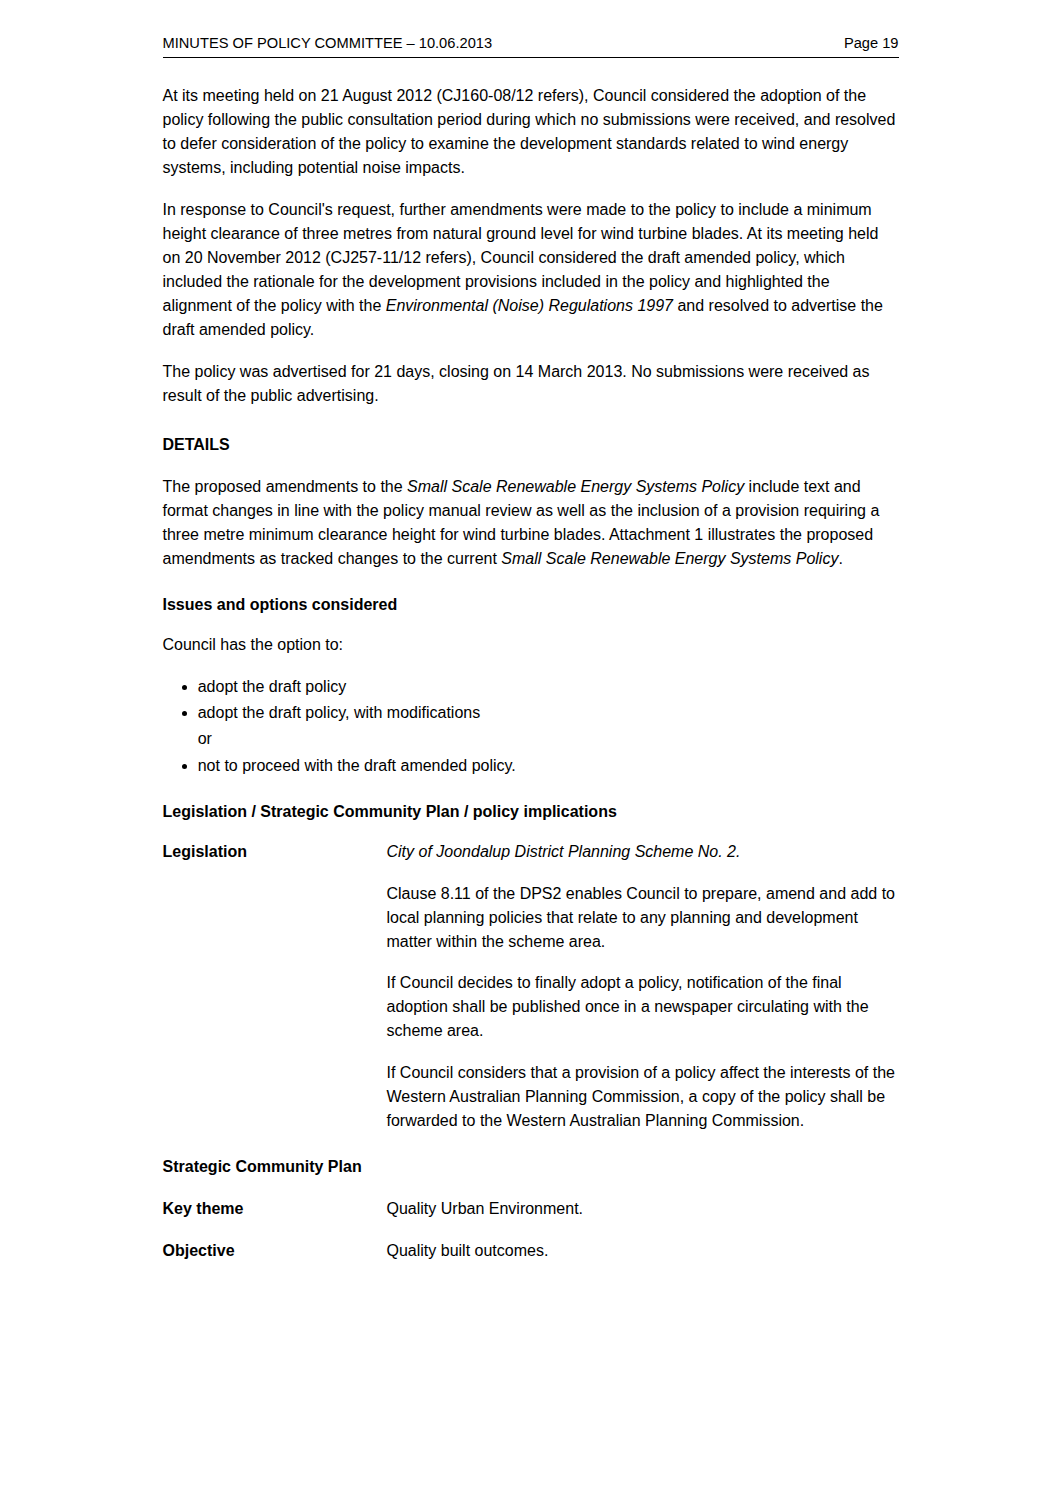MINUTES OF POLICY COMMITTEE – 10.06.2013 Page 19
At its meeting held on 21 August 2012 (CJ160-08/12 refers), Council considered the adoption of the policy following the public consultation period during which no submissions were received, and resolved to defer consideration of the policy to examine the development standards related to wind energy systems, including potential noise impacts.
In response to Council's request, further amendments were made to the policy to include a minimum height clearance of three metres from natural ground level for wind turbine blades. At its meeting held on 20 November 2012 (CJ257-11/12 refers), Council considered the draft amended policy, which included the rationale for the development provisions included in the policy and highlighted the alignment of the policy with the Environmental (Noise) Regulations 1997 and resolved to advertise the draft amended policy.
The policy was advertised for 21 days, closing on 14 March 2013. No submissions were received as result of the public advertising.
DETAILS
The proposed amendments to the Small Scale Renewable Energy Systems Policy include text and format changes in line with the policy manual review as well as the inclusion of a provision requiring a three metre minimum clearance height for wind turbine blades. Attachment 1 illustrates the proposed amendments as tracked changes to the current Small Scale Renewable Energy Systems Policy.
Issues and options considered
Council has the option to:
adopt the draft policy
adopt the draft policy, with modifications
or
not to proceed with the draft amended policy.
Legislation / Strategic Community Plan / policy implications
Legislation
City of Joondalup District Planning Scheme No. 2.
Clause 8.11 of the DPS2 enables Council to prepare, amend and add to local planning policies that relate to any planning and development matter within the scheme area.
If Council decides to finally adopt a policy, notification of the final adoption shall be published once in a newspaper circulating with the scheme area.
If Council considers that a provision of a policy affect the interests of the Western Australian Planning Commission, a copy of the policy shall be forwarded to the Western Australian Planning Commission.
Strategic Community Plan
Key theme
Quality Urban Environment.
Objective
Quality built outcomes.